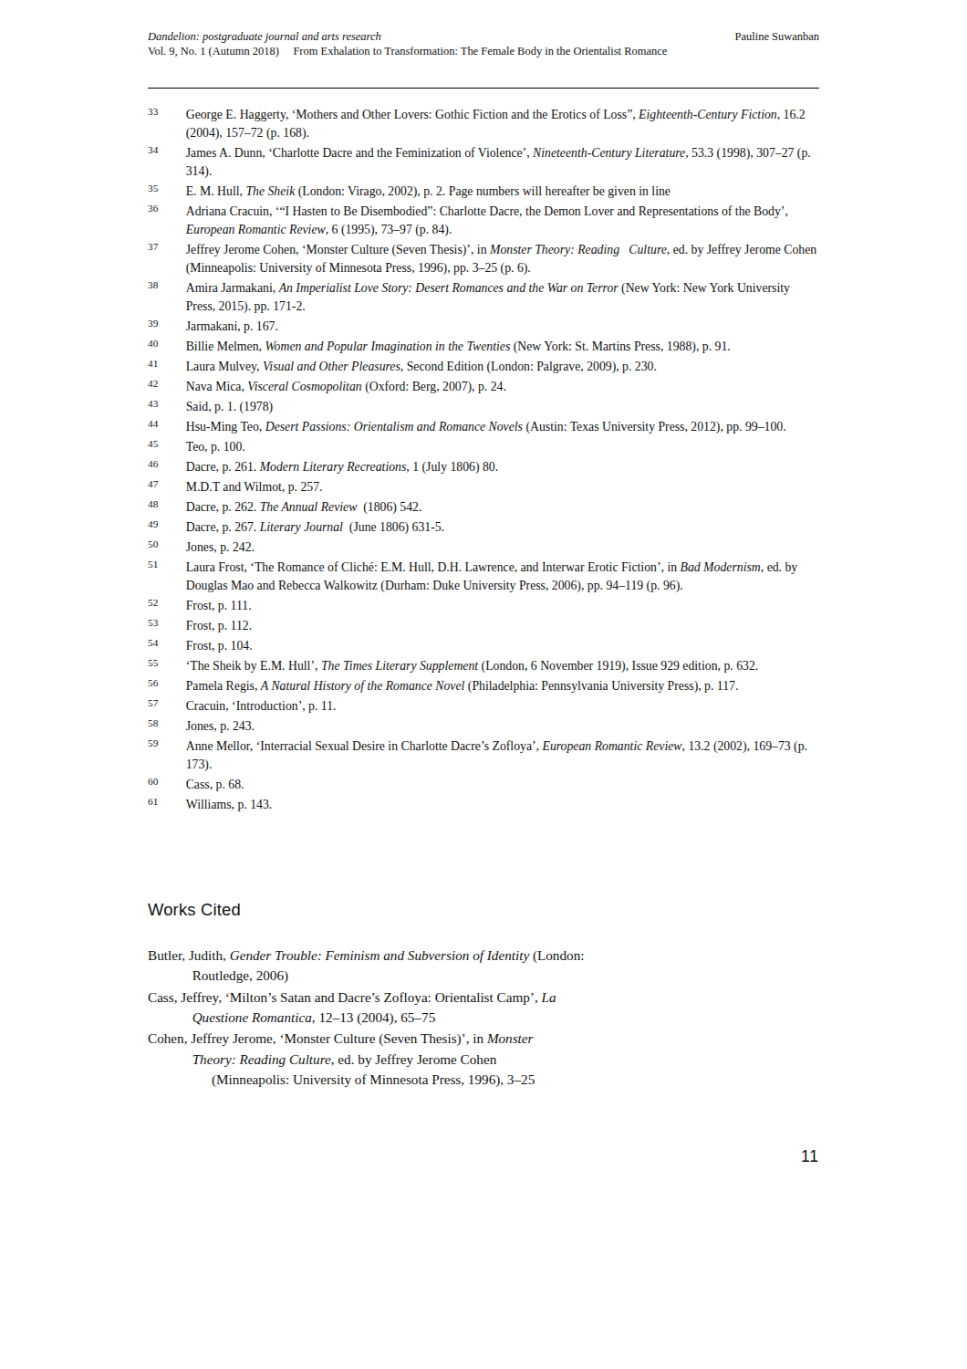Dandelion: postgraduate journal and arts research
Vol. 9, No. 1 (Autumn 2018) From Exhalation to Transformation: The Female Body in the Orientalist Romance
Pauline Suwanban
33 George E. Haggerty, ‘Mothers and Other Lovers: Gothic Fiction and the Erotics of Loss”, Eighteenth-Century Fiction, 16.2 (2004), 157–72 (p. 168).
34 James A. Dunn, ‘Charlotte Dacre and the Feminization of Violence’, Nineteenth-Century Literature, 53.3 (1998), 307–27 (p. 314).
35 E. M. Hull, The Sheik (London: Virago, 2002), p. 2. Page numbers will hereafter be given in line
36 Adriana Cracuin, ‘“I Hasten to Be Disembodied”: Charlotte Dacre, the Demon Lover and Representations of the Body’, European Romantic Review, 6 (1995), 73–97 (p. 84).
37 Jeffrey Jerome Cohen, ‘Monster Culture (Seven Thesis)’, in Monster Theory: Reading Culture, ed. by Jeffrey Jerome Cohen (Minneapolis: University of Minnesota Press, 1996), pp. 3–25 (p. 6).
38 Amira Jarmakani, An Imperialist Love Story: Desert Romances and the War on Terror (New York: New York University Press, 2015). pp. 171-2.
39 Jarmakani, p. 167.
40 Billie Melmen, Women and Popular Imagination in the Twenties (New York: St. Martins Press, 1988), p. 91.
41 Laura Mulvey, Visual and Other Pleasures, Second Edition (London: Palgrave, 2009), p. 230.
42 Nava Mica, Visceral Cosmopolitan (Oxford: Berg, 2007), p. 24.
43 Said, p. 1. (1978)
44 Hsu-Ming Teo, Desert Passions: Orientalism and Romance Novels (Austin: Texas University Press, 2012), pp. 99–100.
45 Teo, p. 100.
46 Dacre, p. 261. Modern Literary Recreations, 1 (July 1806) 80.
47 M.D.T and Wilmot, p. 257.
48 Dacre, p. 262. The Annual Review (1806) 542.
49 Dacre, p. 267. Literary Journal (June 1806) 631-5.
50 Jones, p. 242.
51 Laura Frost, ‘The Romance of Cliché: E.M. Hull, D.H. Lawrence, and Interwar Erotic Fiction’, in Bad Modernism, ed. by Douglas Mao and Rebecca Walkowitz (Durham: Duke University Press, 2006), pp. 94–119 (p. 96).
52 Frost, p. 111.
53 Frost, p. 112.
54 Frost, p. 104.
55‘The Sheik by E.M. Hull’, The Times Literary Supplement (London, 6 November 1919), Issue 929 edition, p. 632.
56 Pamela Regis, A Natural History of the Romance Novel (Philadelphia: Pennsylvania University Press), p. 117.
57 Cracuin, ‘Introduction’, p. 11.
58 Jones, p. 243.
59 Anne Mellor, ‘Interracial Sexual Desire in Charlotte Dacre’s Zofloya’, European Romantic Review, 13.2 (2002), 169–73 (p. 173).
60 Cass, p. 68.
61 Williams, p. 143.
Works Cited
Butler, Judith, Gender Trouble: Feminism and Subversion of Identity (London:Routledge, 2006)
Cass, Jeffrey, ‘Milton’s Satan and Dacre’s Zofloya: Orientalist Camp’, LaQuestione Romantica, 12–13 (2004), 65–75
Cohen, Jeffrey Jerome, ‘Monster Culture (Seven Thesis)’, in MonsterTheory: Reading Culture, ed. by Jeffrey Jerome Cohen(Minneapolis: University of Minnesota Press, 1996), 3–25
11